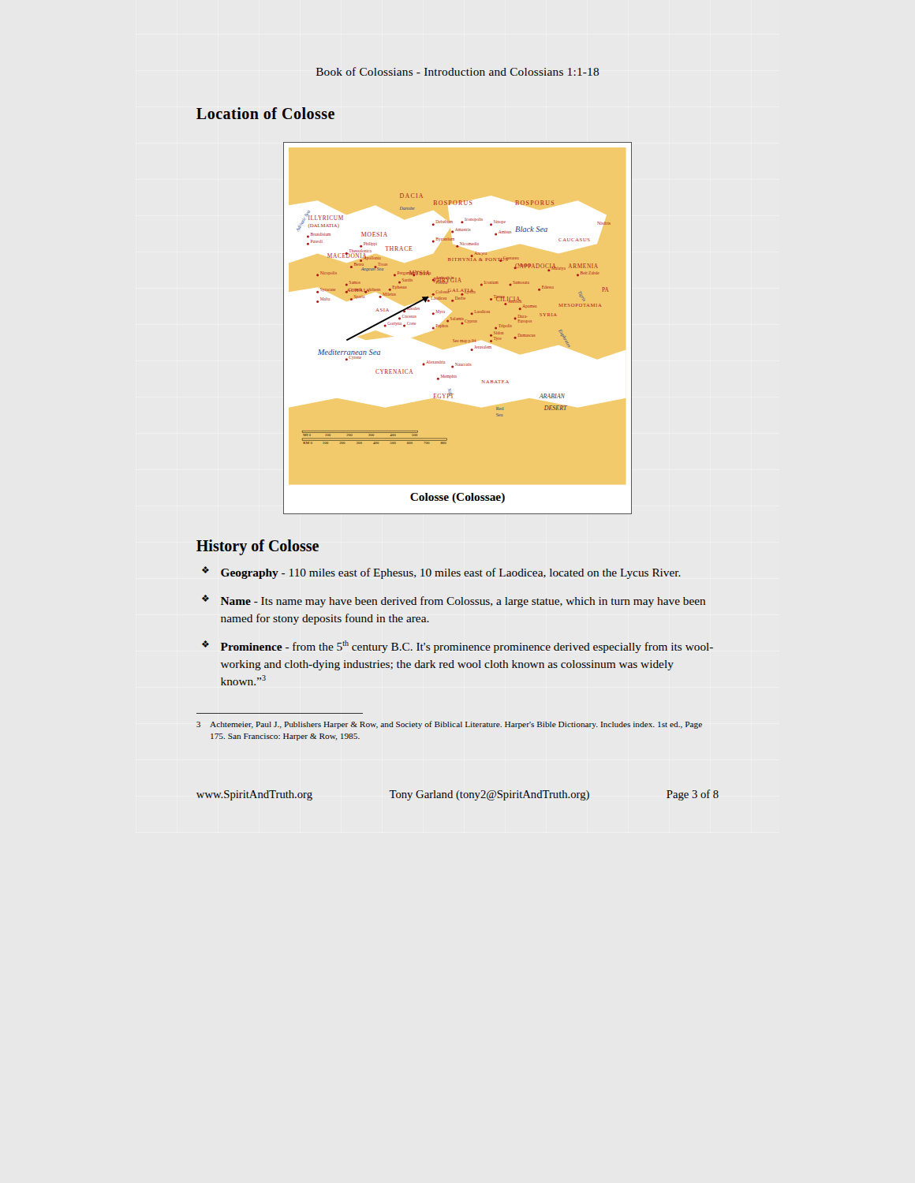Book of Colossians - Introduction and Colossians 1:1-18
Location of Colosse
Black Sea BOSPORUS BOSPORUS DACIA ILLYRICUM (DALMATIA) MOESIA THRACE MACEDONIA BITHYNIA & PONTUS CAPPADOCIA ARMENIA CAUCASUS MYSIA PHRYGIA GALATIA CILICIA SYRIA MESOPOTAMIA ACHAIA ASIA Mediterranean Sea CYRENAICA EGYPT NABATEA ARABIAN DESERT Red Sea Debeltum Iconopolis Sinope Amastris Amisus Byzantium Nicomedia Philippi Thessalonica Apollonia Berea Troas Ancyra Caesarea Mazaca Malatya Beit Zabde Pergamum Thyatira Sardis Ephesus Antioch in Pisidia Iconium Samosata Edessa Colosse Lystra Laodicea Derbe Tarsus Antioch Apamea Corinth Athens Miletus Sparta Syracuse Malta Rhodes Cnossus Gortyna Crete Myra Laodicea Salamis Cyprus Paphos Dura- Europos Tripolis Sidon Tyre Damascus Jerusalem See map p.94 Alexandria Naucratis Memphis Cyrene Puteoli Brundisium Nicopolis Samos Adriatic Sea Aegean Sea Danube Euphrates Tigris Nile PA Nisibis MI 0 100 200 300 400 500 KM 0 100 200 300 400 500 600 700 800
Colosse (Colossae)
History of Colosse
Geography - 110 miles east of Ephesus, 10 miles east of Laodicea, located on the Lycus River.
Name - Its name may have been derived from Colossus, a large statue, which in turn may have been named for stony deposits found in the area.
Prominence - from the 5th century B.C. It's prominence prominence derived especially from its wool-working and cloth-dying industries; the dark red wool cloth known as colossinum was widely known.”3
3 Achtemeier, Paul J., Publishers Harper & Row, and Society of Biblical Literature. Harper's Bible Dictionary. Includes index. 1st ed., Page 175. San Francisco: Harper & Row, 1985.
www.SpiritAndTruth.org Tony Garland (tony2@SpiritAndTruth.org) Page 3 of 8